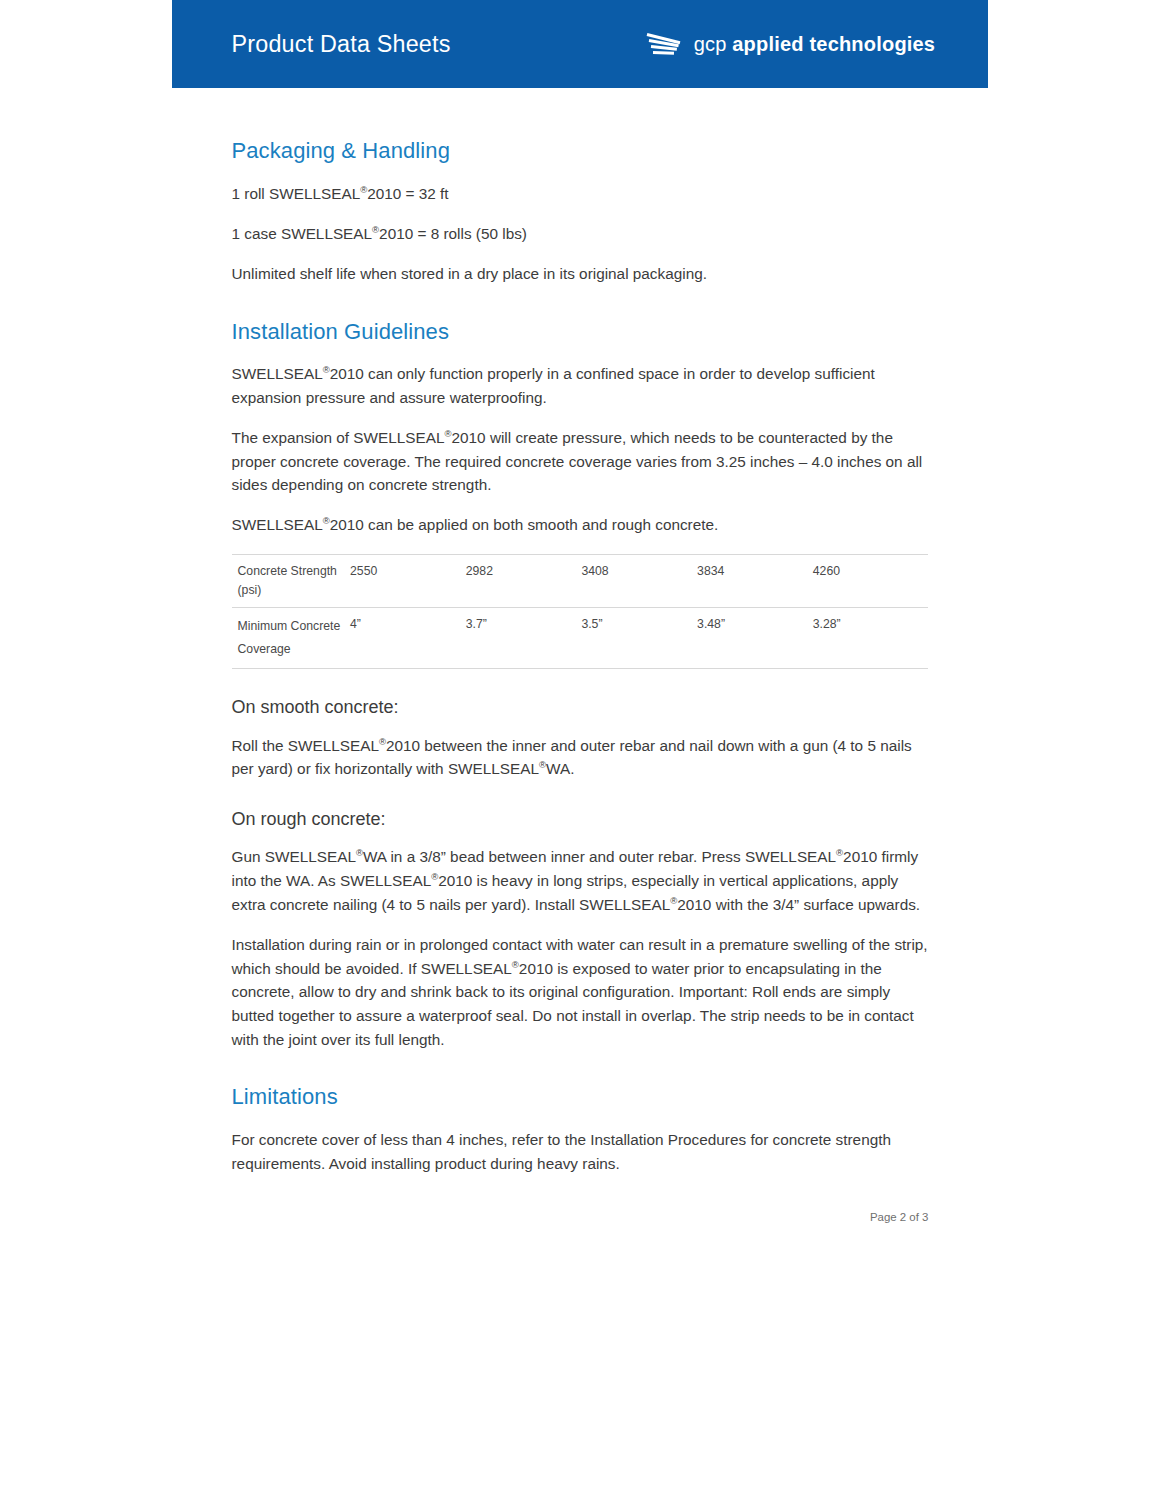Product Data Sheets
gcp applied technologies
Packaging & Handling
1 roll SWELLSEAL®2010 = 32 ft
1 case SWELLSEAL®2010 = 8 rolls (50 lbs)
Unlimited shelf life when stored in a dry place in its original packaging.
Installation Guidelines
SWELLSEAL®2010 can only function properly in a confined space in order to develop sufficient expansion pressure and assure waterproofing.
The expansion of SWELLSEAL®2010 will create pressure, which needs to be counteracted by the proper concrete coverage. The required concrete coverage varies from 3.25 inches – 4.0 inches on all sides depending on concrete strength.
SWELLSEAL®2010 can be applied on both smooth and rough concrete.
| Concrete Strength (psi) | 2550 | 2982 | 3408 | 3834 | 4260 |
| Minimum Concrete Coverage | 4” | 3.7” | 3.5” | 3.48” | 3.28” |
On smooth concrete:
Roll the SWELLSEAL®2010 between the inner and outer rebar and nail down with a gun (4 to 5 nails per yard) or fix horizontally with SWELLSEAL®WA.
On rough concrete:
Gun SWELLSEAL®WA in a 3/8” bead between inner and outer rebar. Press SWELLSEAL®2010 firmly into the WA. As SWELLSEAL®2010 is heavy in long strips, especially in vertical applications, apply extra concrete nailing (4 to 5 nails per yard). Install SWELLSEAL®2010 with the 3/4” surface upwards.
Installation during rain or in prolonged contact with water can result in a premature swelling of the strip, which should be avoided. If SWELLSEAL®2010 is exposed to water prior to encapsulating in the concrete, allow to dry and shrink back to its original configuration. Important: Roll ends are simply butted together to assure a waterproof seal. Do not install in overlap. The strip needs to be in contact with the joint over its full length.
Limitations
For concrete cover of less than 4 inches, refer to the Installation Procedures for concrete strength requirements. Avoid installing product during heavy rains.
Page 2 of 3